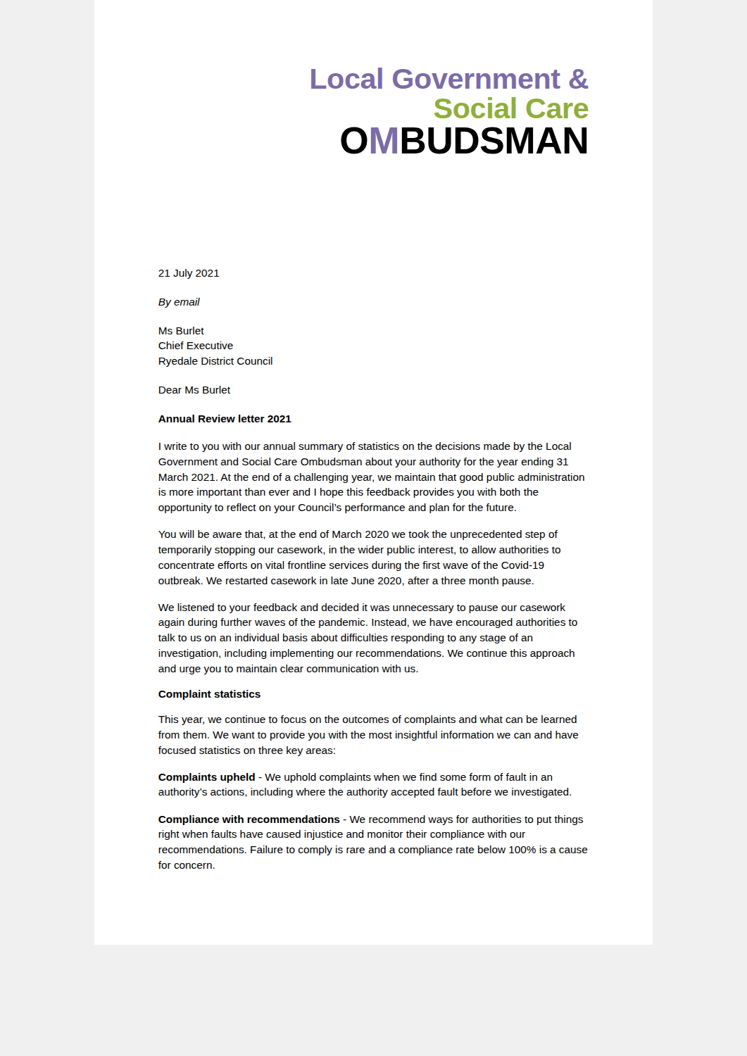Local Government & Social Care OMBUDSMAN
21 July 2021
By email
Ms Burlet
Chief Executive
Ryedale District Council
Dear Ms Burlet
Annual Review letter 2021
I write to you with our annual summary of statistics on the decisions made by the Local Government and Social Care Ombudsman about your authority for the year ending 31 March 2021. At the end of a challenging year, we maintain that good public administration is more important than ever and I hope this feedback provides you with both the opportunity to reflect on your Council’s performance and plan for the future.
You will be aware that, at the end of March 2020 we took the unprecedented step of temporarily stopping our casework, in the wider public interest, to allow authorities to concentrate efforts on vital frontline services during the first wave of the Covid-19 outbreak. We restarted casework in late June 2020, after a three month pause.
We listened to your feedback and decided it was unnecessary to pause our casework again during further waves of the pandemic. Instead, we have encouraged authorities to talk to us on an individual basis about difficulties responding to any stage of an investigation, including implementing our recommendations. We continue this approach and urge you to maintain clear communication with us.
Complaint statistics
This year, we continue to focus on the outcomes of complaints and what can be learned from them. We want to provide you with the most insightful information we can and have focused statistics on three key areas:
Complaints upheld - We uphold complaints when we find some form of fault in an authority’s actions, including where the authority accepted fault before we investigated.
Compliance with recommendations - We recommend ways for authorities to put things right when faults have caused injustice and monitor their compliance with our recommendations. Failure to comply is rare and a compliance rate below 100% is a cause for concern.